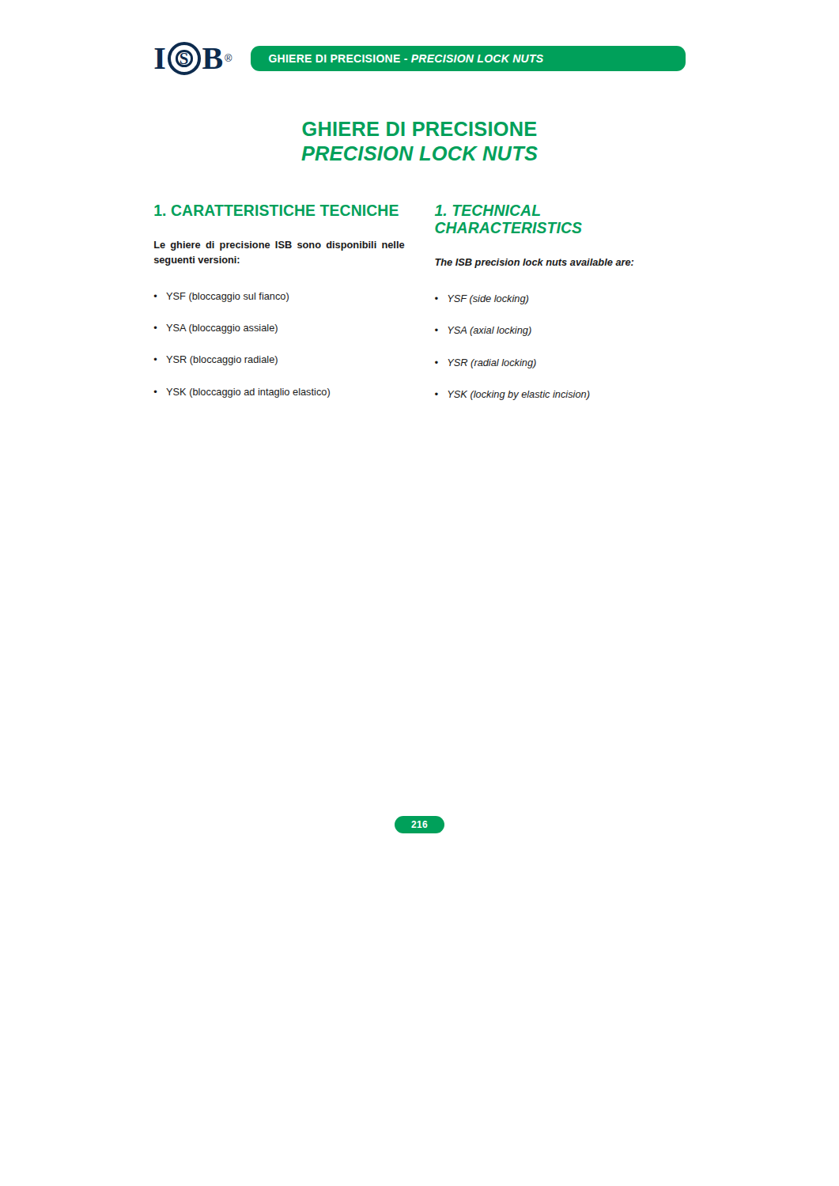ISB®
GHIERE DI PRECISIONE - PRECISION LOCK NUTS
GHIERE DI PRECISIONE PRECISION LOCK NUTS
1. CARATTERISTICHE TECNICHE
Le ghiere di precisione ISB sono disponibili nelle seguenti versioni:
YSF (bloccaggio sul fianco)
YSA (bloccaggio assiale)
YSR (bloccaggio radiale)
YSK (bloccaggio ad intaglio elastico)
1. TECHNICAL CHARACTERISTICS
The ISB precision lock nuts available are:
YSF (side locking)
YSA (axial locking)
YSR (radial locking)
YSK (locking by elastic incision)
216